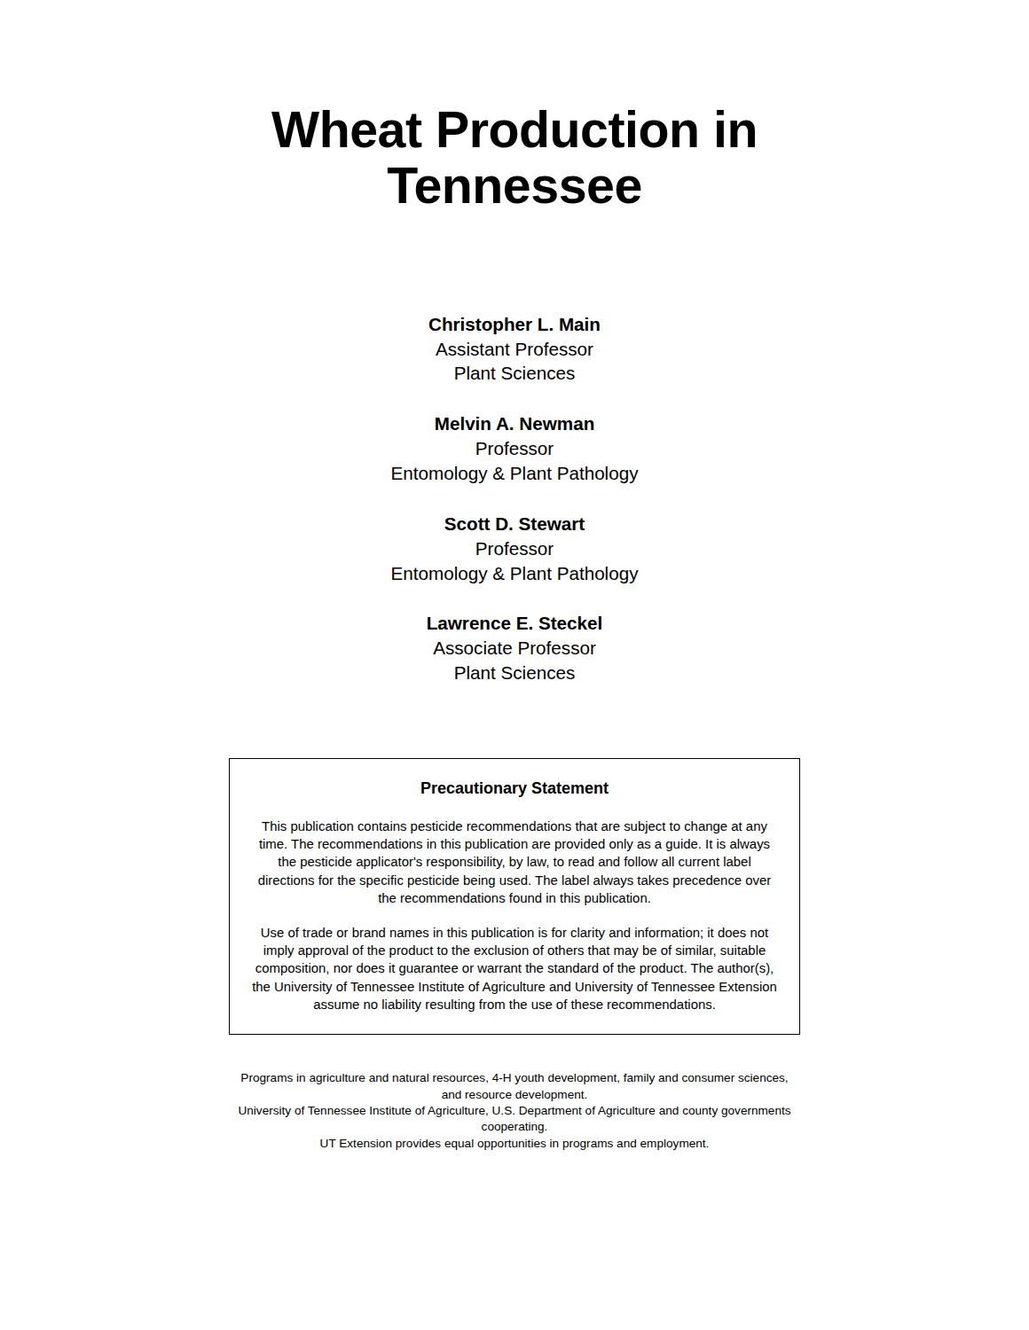Wheat Production in Tennessee
Christopher L. Main
Assistant Professor
Plant Sciences
Melvin A. Newman
Professor
Entomology & Plant Pathology
Scott D. Stewart
Professor
Entomology & Plant Pathology
Lawrence E. Steckel
Associate Professor
Plant Sciences
Precautionary Statement
This publication contains pesticide recommendations that are subject to change at any time. The recommendations in this publication are provided only as a guide. It is always the pesticide applicator's responsibility, by law, to read and follow all current label directions for the specific pesticide being used. The label always takes precedence over the recommendations found in this publication.
Use of trade or brand names in this publication is for clarity and information; it does not imply approval of the product to the exclusion of others that may be of similar, suitable composition, nor does it guarantee or warrant the standard of the product. The author(s), the University of Tennessee Institute of Agriculture and University of Tennessee Extension assume no liability resulting from the use of these recommendations.
Programs in agriculture and natural resources, 4-H youth development, family and consumer sciences, and resource development.
University of Tennessee Institute of Agriculture, U.S. Department of Agriculture and county governments cooperating.
UT Extension provides equal opportunities in programs and employment.